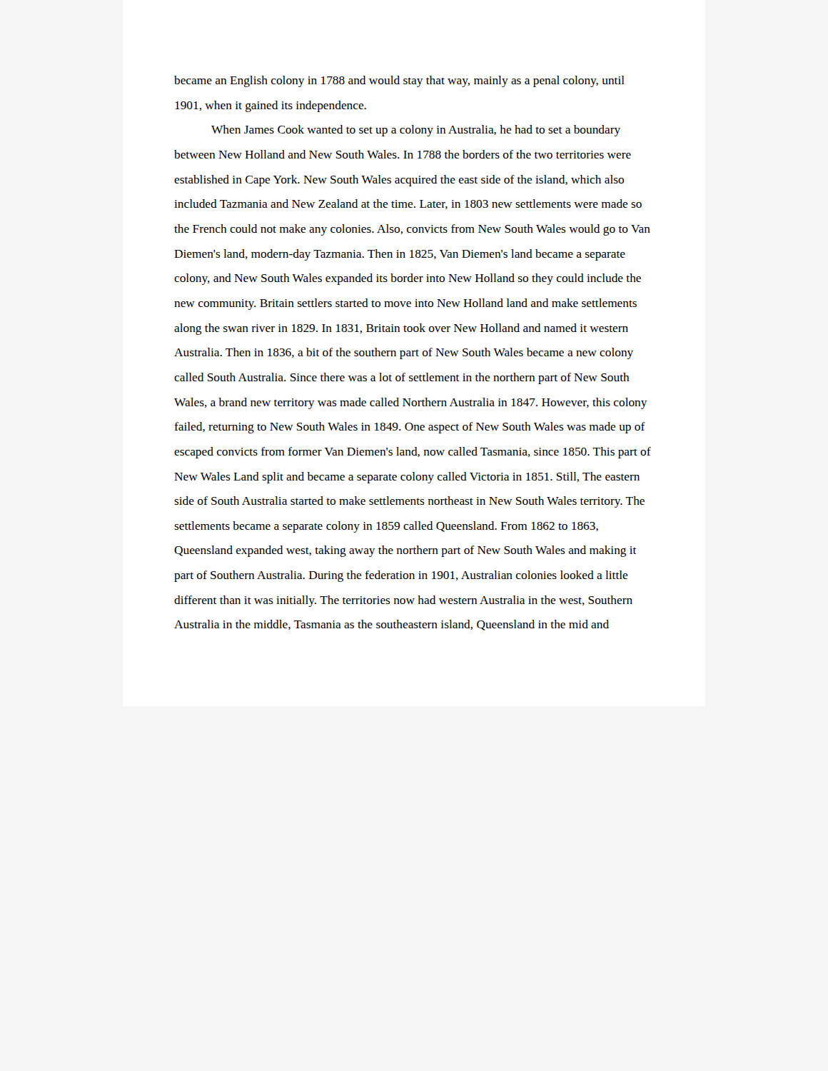became an English colony in 1788 and would stay that way, mainly as a penal colony, until 1901, when it gained its independence.
When James Cook wanted to set up a colony in Australia, he had to set a boundary between New Holland and New South Wales. In 1788 the borders of the two territories were established in Cape York. New South Wales acquired the east side of the island, which also included Tazmania and New Zealand at the time. Later, in 1803 new settlements were made so the French could not make any colonies. Also, convicts from New South Wales would go to Van Diemen's land, modern-day Tazmania. Then in 1825, Van Diemen's land became a separate colony, and New South Wales expanded its border into New Holland so they could include the new community. Britain settlers started to move into New Holland land and make settlements along the swan river in 1829. In 1831, Britain took over New Holland and named it western Australia. Then in 1836, a bit of the southern part of New South Wales became a new colony called South Australia. Since there was a lot of settlement in the northern part of New South Wales, a brand new territory was made called Northern Australia in 1847. However, this colony failed, returning to New South Wales in 1849. One aspect of New South Wales was made up of escaped convicts from former Van Diemen's land, now called Tasmania, since 1850. This part of New Wales Land split and became a separate colony called Victoria in 1851. Still, The eastern side of South Australia started to make settlements northeast in New South Wales territory. The settlements became a separate colony in 1859 called Queensland. From 1862 to 1863, Queensland expanded west, taking away the northern part of New South Wales and making it part of Southern Australia. During the federation in 1901, Australian colonies looked a little different than it was initially. The territories now had western Australia in the west, Southern Australia in the middle, Tasmania as the southeastern island, Queensland in the mid and